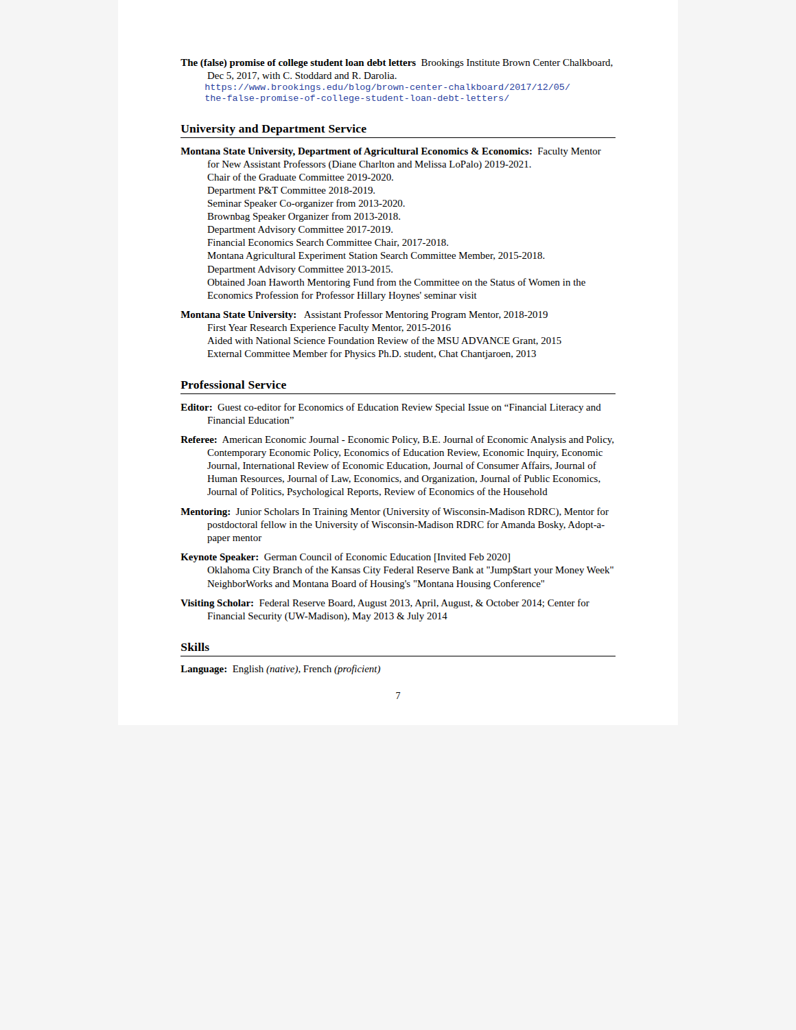The (false) promise of college student loan debt letters Brookings Institute Brown Center Chalkboard, Dec 5, 2017, with C. Stoddard and R. Darolia.
https://www.brookings.edu/blog/brown-center-chalkboard/2017/12/05/
the-false-promise-of-college-student-loan-debt-letters/
University and Department Service
Montana State University, Department of Agricultural Economics & Economics: Faculty Mentor for New Assistant Professors (Diane Charlton and Melissa LoPalo) 2019-2021.
Chair of the Graduate Committee 2019-2020.
Department P&T Committee 2018-2019.
Seminar Speaker Co-organizer from 2013-2020.
Brownbag Speaker Organizer from 2013-2018.
Department Advisory Committee 2017-2019.
Financial Economics Search Committee Chair, 2017-2018.
Montana Agricultural Experiment Station Search Committee Member, 2015-2018.
Department Advisory Committee 2013-2015.
Obtained Joan Haworth Mentoring Fund from the Committee on the Status of Women in the Economics Profession for Professor Hillary Hoynes' seminar visit
Montana State University: Assistant Professor Mentoring Program Mentor, 2018-2019
First Year Research Experience Faculty Mentor, 2015-2016
Aided with National Science Foundation Review of the MSU ADVANCE Grant, 2015
External Committee Member for Physics Ph.D. student, Chat Chantjaroen, 2013
Professional Service
Editor: Guest co-editor for Economics of Education Review Special Issue on “Financial Literacy and Financial Education”
Referee: American Economic Journal - Economic Policy, B.E. Journal of Economic Analysis and Policy, Contemporary Economic Policy, Economics of Education Review, Economic Inquiry, Economic Journal, International Review of Economic Education, Journal of Consumer Affairs, Journal of Human Resources, Journal of Law, Economics, and Organization, Journal of Public Economics, Journal of Politics, Psychological Reports, Review of Economics of the Household
Mentoring: Junior Scholars In Training Mentor (University of Wisconsin-Madison RDRC), Mentor for postdoctoral fellow in the University of Wisconsin-Madison RDRC for Amanda Bosky, Adopt-a-paper mentor
Keynote Speaker: German Council of Economic Education [Invited Feb 2020]
Oklahoma City Branch of the Kansas City Federal Reserve Bank at "Jump$tart your Money Week"
NeighborWorks and Montana Board of Housing's "Montana Housing Conference"
Visiting Scholar: Federal Reserve Board, August 2013, April, August, & October 2014; Center for Financial Security (UW-Madison), May 2013 & July 2014
Skills
Language: English (native), French (proficient)
7